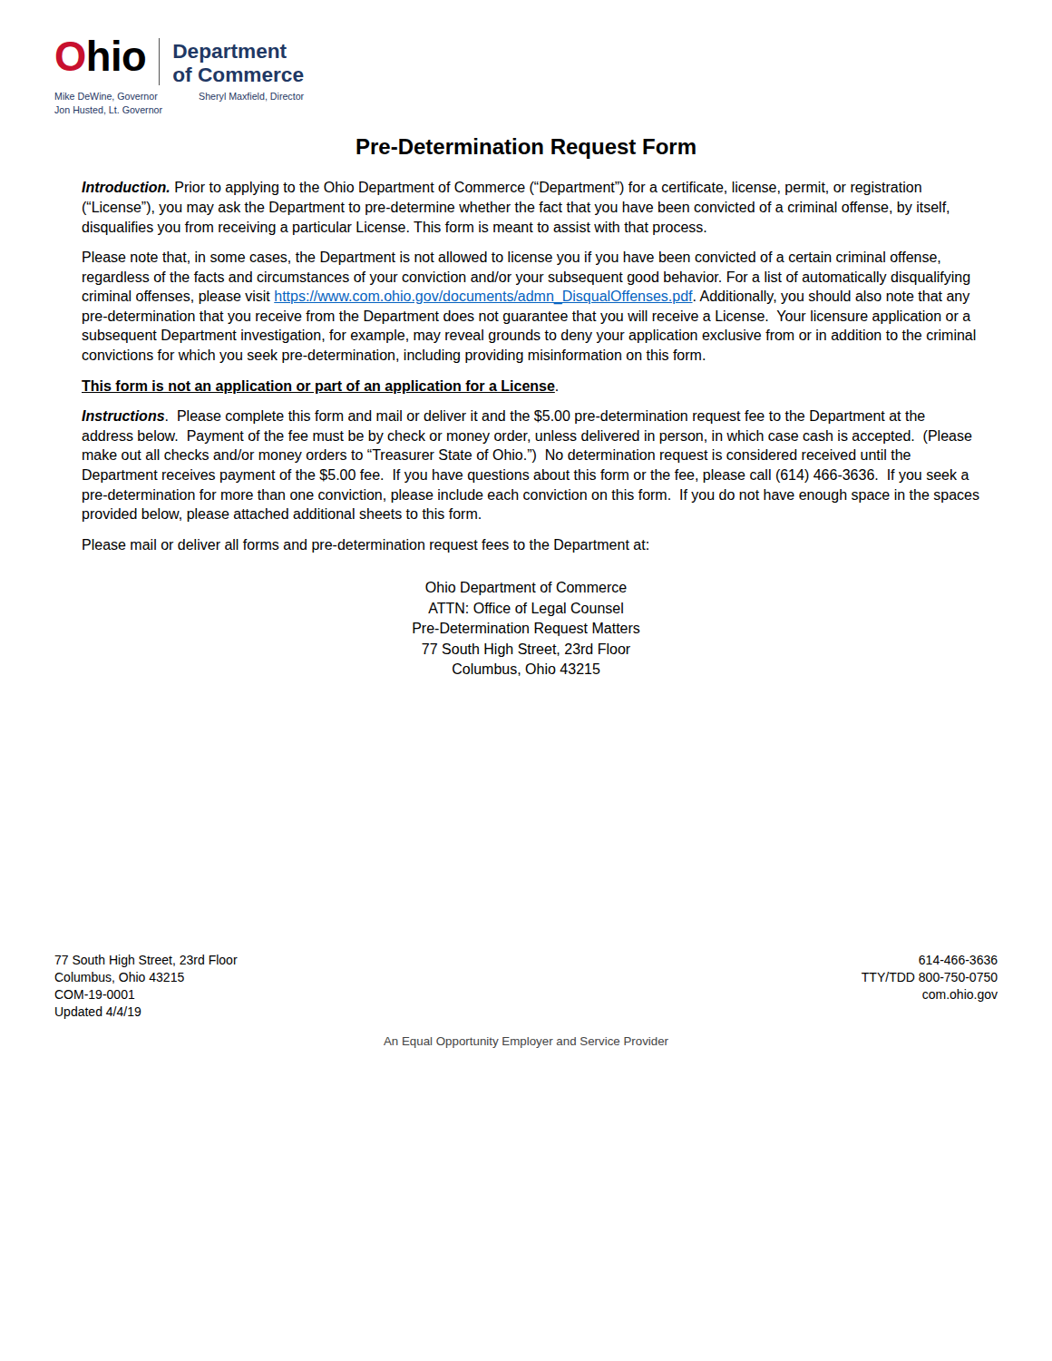Ohio
Department
of Commerce
Mike DeWine, Governor Jon Husted, Lt. Governor
Sheryl Maxfield, Director
Pre-Determination Request Form
Introduction. Prior to applying to the Ohio Department of Commerce (“Department”) for a certificate, license, permit, or registration (“License”), you may ask the Department to pre-determine whether the fact that you have been convicted of a criminal offense, by itself, disqualifies you from receiving a particular License. This form is meant to assist with that process.
Please note that, in some cases, the Department is not allowed to license you if you have been convicted of a certain criminal offense, regardless of the facts and circumstances of your conviction and/or your subsequent good behavior. For a list of automatically disqualifying criminal offenses, please visit https://www.com.ohio.gov/documents/admn_DisqualOffenses.pdf. Additionally, you should also note that any pre-determination that you receive from the Department does not guarantee that you will receive a License. Your licensure application or a subsequent Department investigation, for example, may reveal grounds to deny your application exclusive from or in addition to the criminal convictions for which you seek pre-determination, including providing misinformation on this form.
This form is not an application or part of an application for a License.
Instructions. Please complete this form and mail or deliver it and the $5.00 pre-determination request fee to the Department at the address below. Payment of the fee must be by check or money order, unless delivered in person, in which case cash is accepted. (Please make out all checks and/or money orders to “Treasurer State of Ohio.”) No determination request is considered received until the Department receives payment of the $5.00 fee. If you have questions about this form or the fee, please call (614) 466-3636. If you seek a pre-determination for more than one conviction, please include each conviction on this form. If you do not have enough space in the spaces provided below, please attached additional sheets to this form.
Please mail or deliver all forms and pre-determination request fees to the Department at:
Ohio Department of Commerce
ATTN: Office of Legal Counsel
Pre-Determination Request Matters
77 South High Street, 23rd Floor
Columbus, Ohio 43215
77 South High Street, 23rd Floor Columbus, Ohio 43215 COM-19-0001 Updated 4/4/19
614-466-3636 TTY/TDD 800-750-0750 com.ohio.gov
An Equal Opportunity Employer and Service Provider